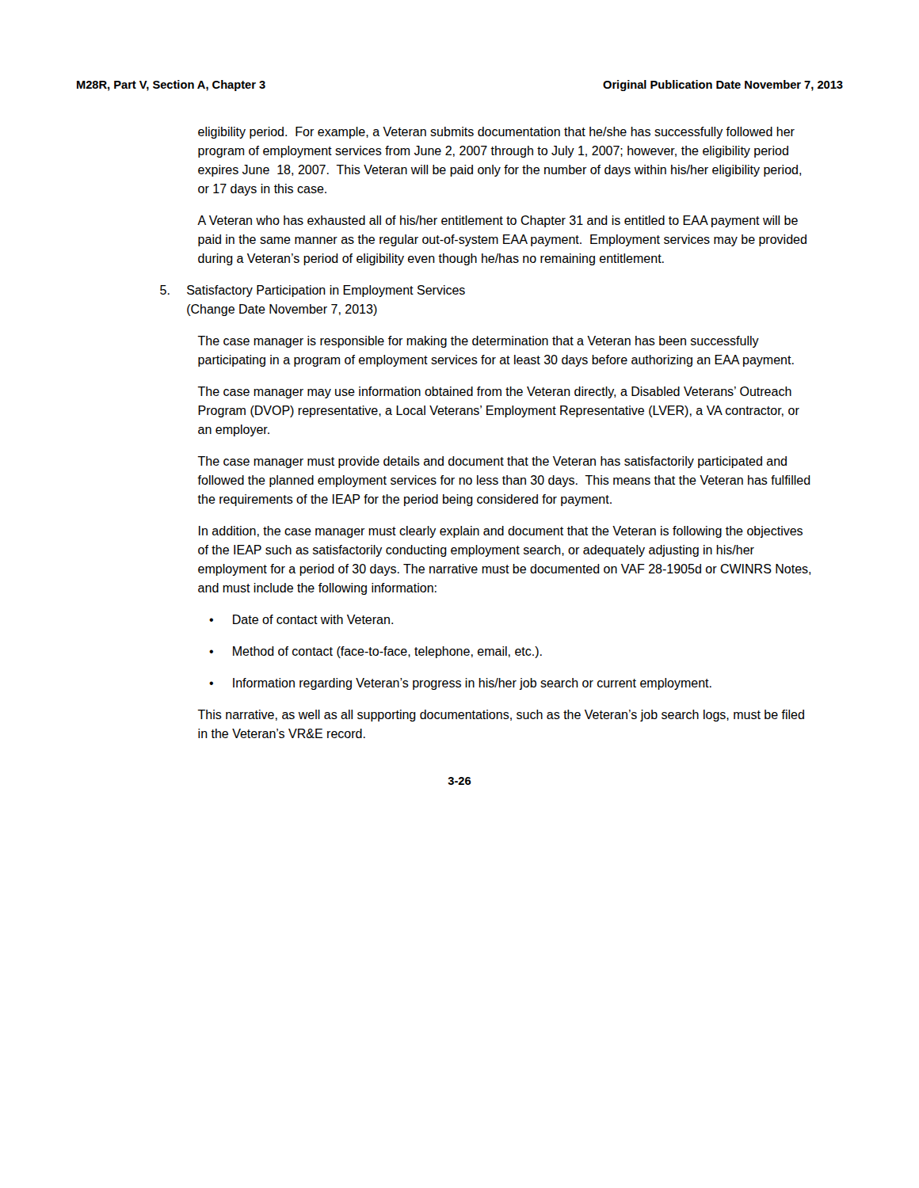M28R, Part V, Section A, Chapter 3
Original Publication Date November 7, 2013
eligibility period. For example, a Veteran submits documentation that he/she has successfully followed her program of employment services from June 2, 2007 through to July 1, 2007; however, the eligibility period expires June 18, 2007. This Veteran will be paid only for the number of days within his/her eligibility period, or 17 days in this case.
A Veteran who has exhausted all of his/her entitlement to Chapter 31 and is entitled to EAA payment will be paid in the same manner as the regular out-of-system EAA payment. Employment services may be provided during a Veteran’s period of eligibility even though he/has no remaining entitlement.
5.
Satisfactory Participation in Employment Services
(Change Date November 7, 2013)
The case manager is responsible for making the determination that a Veteran has been successfully participating in a program of employment services for at least 30 days before authorizing an EAA payment.
The case manager may use information obtained from the Veteran directly, a Disabled Veterans’ Outreach Program (DVOP) representative, a Local Veterans’ Employment Representative (LVER), a VA contractor, or an employer.
The case manager must provide details and document that the Veteran has satisfactorily participated and followed the planned employment services for no less than 30 days. This means that the Veteran has fulfilled the requirements of the IEAP for the period being considered for payment.
In addition, the case manager must clearly explain and document that the Veteran is following the objectives of the IEAP such as satisfactorily conducting employment search, or adequately adjusting in his/her employment for a period of 30 days. The narrative must be documented on VAF 28-1905d or CWINRS Notes, and must include the following information:
Date of contact with Veteran.
Method of contact (face-to-face, telephone, email, etc.).
Information regarding Veteran’s progress in his/her job search or current employment.
This narrative, as well as all supporting documentations, such as the Veteran’s job search logs, must be filed in the Veteran’s VR&E record.
3-26